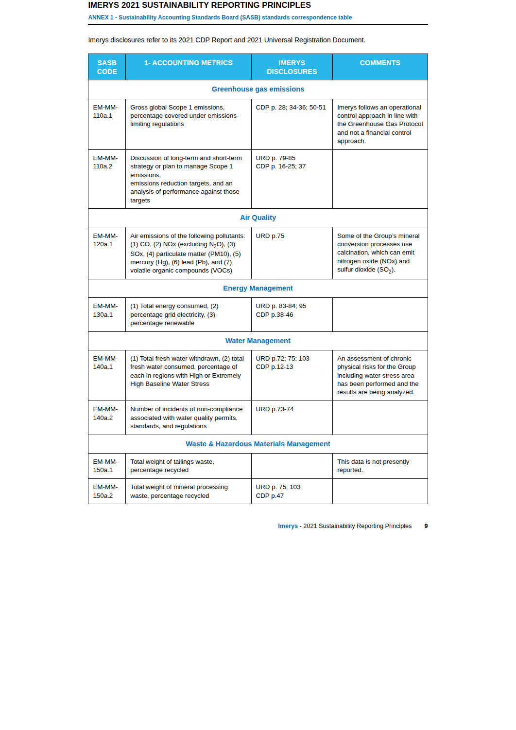IMERYS 2021 SUSTAINABILITY REPORTING PRINCIPLES
ANNEX 1 - Sustainability Accounting Standards Board (SASB) standards correspondence table
Imerys disclosures refer to its 2021 CDP Report and 2021 Universal Registration Document.
| SASB CODE | 1- ACCOUNTING METRICS | IMERYS DISCLOSURES | COMMENTS |
| --- | --- | --- | --- |
| Greenhouse gas emissions |
| EM-MM-110a.1 | Gross global Scope 1 emissions, percentage covered under emissions-limiting regulations | CDP p. 28; 34-36; 50-51 | Imerys follows an operational control approach in line with the Greenhouse Gas Protocol and not a financial control approach. |
| EM-MM-110a.2 | Discussion of long-term and short-term strategy or plan to manage Scope 1 emissions, emissions reduction targets, and an analysis of performance against those targets | URD p. 79-85 CDP p. 16-25; 37 | |
| Air Quality |
| EM-MM-120a.1 | Air emissions of the following pollutants: (1) CO, (2) NOx (excluding N 2 O), (3) SOx, (4) particulate matter (PM10), (5) mercury (Hg), (6) lead (Pb), and (7) volatile organic compounds (VOCs) | URD p.75 | Some of the Group’s mineral conversion processes use calcination, which can emit nitrogen oxide (NOx) and sulfur dioxide (SO 2 ). |
| Energy Management |
| EM-MM-130a.1 | (1) Total energy consumed, (2) percentage grid electricity, (3) percentage renewable | URD p. 83-84; 95 CDP p.38-46 | |
| Water Management |
| EM-MM-140a.1 | (1) Total fresh water withdrawn, (2) total fresh water consumed, percentage of each in regions with High or Extremely High Baseline Water Stress | URD p.72; 75; 103 CDP p.12-13 | An assessment of chronic physical risks for the Group including water stress area has been performed and the results are being analyzed. |
| EM-MM-140a.2 | Number of incidents of non-compliance associated with water quality permits, standards, and regulations | URD p.73-74 | |
| Waste & Hazardous Materials Management |
| EM-MM-150a.1 | Total weight of tailings waste, percentage recycled | | This data is not presently reported. |
| EM-MM-150a.2 | Total weight of mineral processing waste, percentage recycled | URD p. 75; 103 CDP p.47 | |
Imerys - 2021 Sustainability Reporting Principles 9